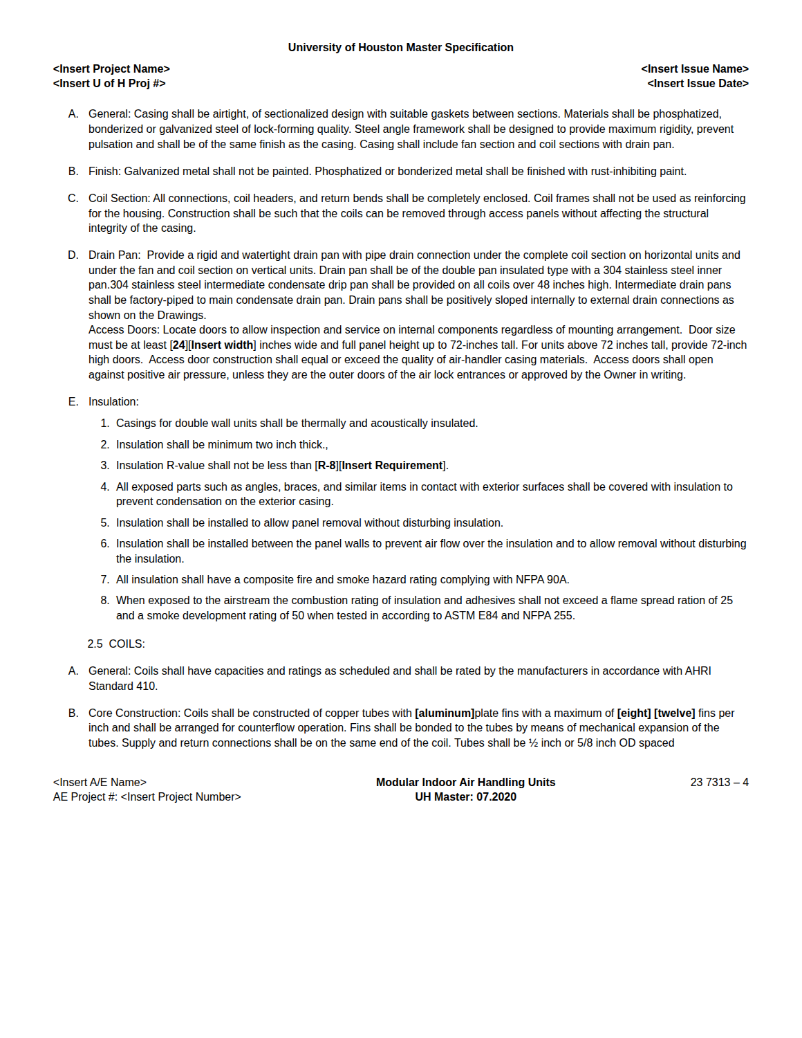University of Houston Master Specification
<Insert Project Name> <Insert Issue Name>
<Insert U of H Proj #> <Insert Issue Date>
General: Casing shall be airtight, of sectionalized design with suitable gaskets between sections. Materials shall be phosphatized, bonderized or galvanized steel of lock-forming quality. Steel angle framework shall be designed to provide maximum rigidity, prevent pulsation and shall be of the same finish as the casing. Casing shall include fan section and coil sections with drain pan.
Finish: Galvanized metal shall not be painted. Phosphatized or bonderized metal shall be finished with rust-inhibiting paint.
Coil Section: All connections, coil headers, and return bends shall be completely enclosed. Coil frames shall not be used as reinforcing for the housing. Construction shall be such that the coils can be removed through access panels without affecting the structural integrity of the casing.
Drain Pan: Provide a rigid and watertight drain pan with pipe drain connection under the complete coil section on horizontal units and under the fan and coil section on vertical units. Drain pan shall be of the double pan insulated type with a 304 stainless steel inner pan.304 stainless steel intermediate condensate drip pan shall be provided on all coils over 48 inches high. Intermediate drain pans shall be factory-piped to main condensate drain pan. Drain pans shall be positively sloped internally to external drain connections as shown on the Drawings.
Access Doors: Locate doors to allow inspection and service on internal components regardless of mounting arrangement. Door size must be at least [24][Insert width] inches wide and full panel height up to 72-inches tall. For units above 72 inches tall, provide 72-inch high doors. Access door construction shall equal or exceed the quality of air-handler casing materials. Access doors shall open against positive air pressure, unless they are the outer doors of the air lock entrances or approved by the Owner in writing.
Insulation:
Casings for double wall units shall be thermally and acoustically insulated.
Insulation shall be minimum two inch thick.,
Insulation R-value shall not be less than [R-8][Insert Requirement].
All exposed parts such as angles, braces, and similar items in contact with exterior surfaces shall be covered with insulation to prevent condensation on the exterior casing.
Insulation shall be installed to allow panel removal without disturbing insulation.
Insulation shall be installed between the panel walls to prevent air flow over the insulation and to allow removal without disturbing the insulation.
All insulation shall have a composite fire and smoke hazard rating complying with NFPA 90A.
When exposed to the airstream the combustion rating of insulation and adhesives shall not exceed a flame spread ration of 25 and a smoke development rating of 50 when tested in according to ASTM E84 and NFPA 255.
2.5 COILS:
General: Coils shall have capacities and ratings as scheduled and shall be rated by the manufacturers in accordance with AHRI Standard 410.
Core Construction: Coils shall be constructed of copper tubes with [aluminum] plate fins with a maximum of [eight] [twelve] fins per inch and shall be arranged for counterflow operation. Fins shall be bonded to the tubes by means of mechanical expansion of the tubes. Supply and return connections shall be on the same end of the coil. Tubes shall be ½ inch or 5/8 inch OD spaced
<Insert A/E Name> AE Project #: <Insert Project Number>
Modular Indoor Air Handling UnitsUH Master: 07.2020
23 7313 – 4